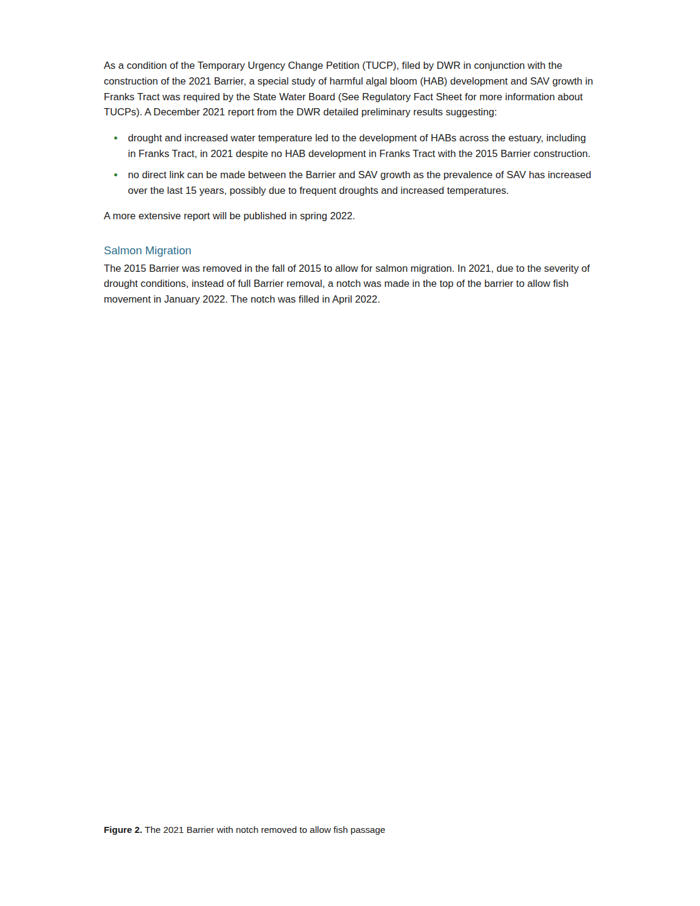As a condition of the Temporary Urgency Change Petition (TUCP), filed by DWR in conjunction with the construction of the 2021 Barrier, a special study of harmful algal bloom (HAB) development and SAV growth in Franks Tract was required by the State Water Board (See Regulatory Fact Sheet for more information about TUCPs). A December 2021 report from the DWR detailed preliminary results suggesting:
drought and increased water temperature led to the development of HABs across the estuary, including in Franks Tract, in 2021 despite no HAB development in Franks Tract with the 2015 Barrier construction.
no direct link can be made between the Barrier and SAV growth as the prevalence of SAV has increased over the last 15 years, possibly due to frequent droughts and increased temperatures.
A more extensive report will be published in spring 2022.
Salmon Migration
The 2015 Barrier was removed in the fall of 2015 to allow for salmon migration. In 2021, due to the severity of drought conditions, instead of full Barrier removal, a notch was made in the top of the barrier to allow fish movement in January 2022. The notch was filled in April 2022.
Figure 2. The 2021 Barrier with notch removed to allow fish passage